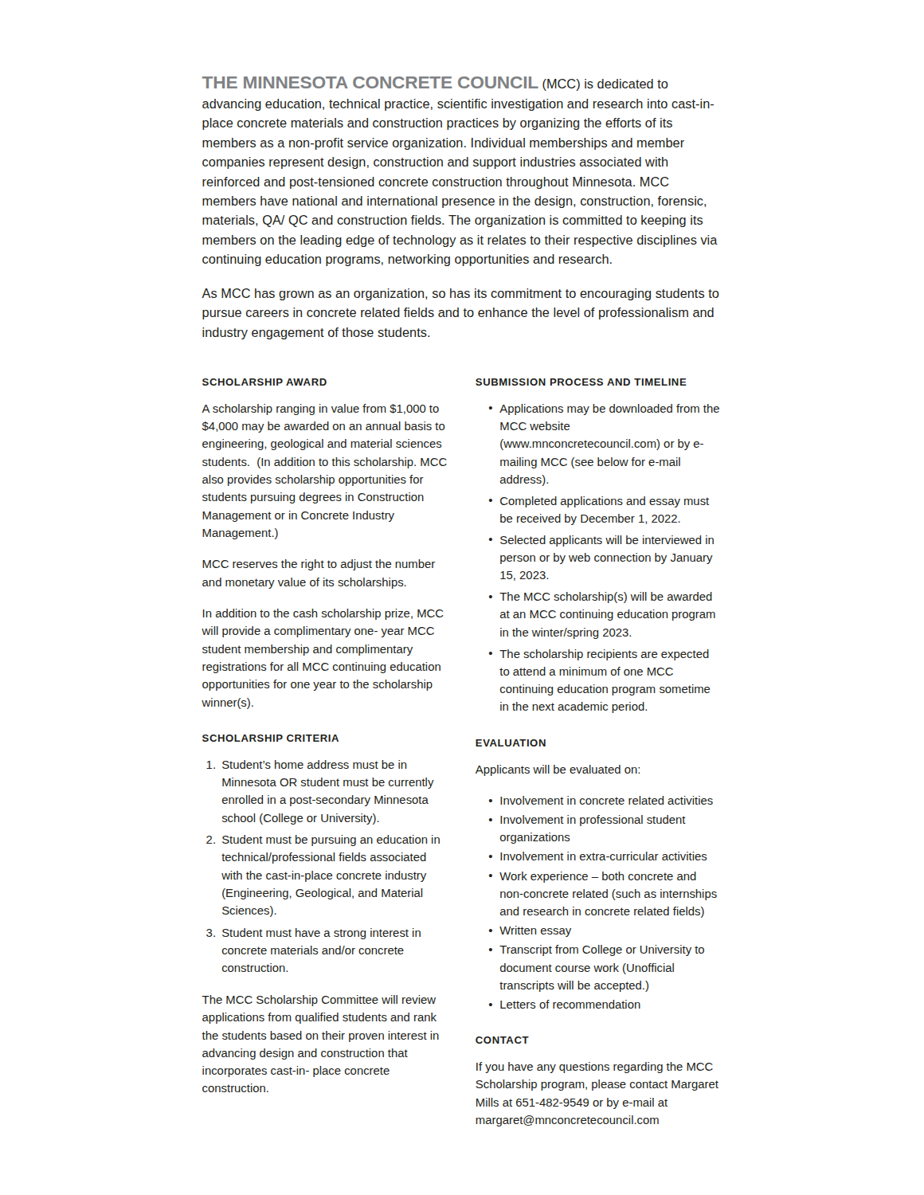The Minnesota Concrete Council (MCC) is dedicated to advancing education, technical practice, scientific investigation and research into cast-in-place concrete materials and construction practices by organizing the efforts of its members as a non-profit service organization. Individual memberships and member companies represent design, construction and support industries associated with reinforced and post-tensioned concrete construction throughout Minnesota. MCC members have national and international presence in the design, construction, forensic, materials, QA/ QC and construction fields. The organization is committed to keeping its members on the leading edge of technology as it relates to their respective disciplines via continuing education programs, networking opportunities and research.
As MCC has grown as an organization, so has its commitment to encouraging students to pursue careers in concrete related fields and to enhance the level of professionalism and industry engagement of those students.
Scholarship Award
A scholarship ranging in value from $1,000 to $4,000 may be awarded on an annual basis to engineering, geological and material sciences students. (In addition to this scholarship. MCC also provides scholarship opportunities for students pursuing degrees in Construction Management or in Concrete Industry Management.)
MCC reserves the right to adjust the number and monetary value of its scholarships.
In addition to the cash scholarship prize, MCC will provide a complimentary one- year MCC student membership and complimentary registrations for all MCC continuing education opportunities for one year to the scholarship winner(s).
Scholarship Criteria
Student’s home address must be in Minnesota OR student must be currently enrolled in a post-secondary Minnesota school (College or University).
Student must be pursuing an education in technical/professional fields associated with the cast-in-place concrete industry (Engineering, Geological, and Material Sciences).
Student must have a strong interest in concrete materials and/or concrete construction.
The MCC Scholarship Committee will review applications from qualified students and rank the students based on their proven interest in advancing design and construction that incorporates cast-in- place concrete construction.
Submission Process and Timeline
Applications may be downloaded from the MCC website (www.mnconcretecouncil.com) or by e-mailing MCC (see below for e-mail address).
Completed applications and essay must be received by December 1, 2022.
Selected applicants will be interviewed in person or by web connection by January 15, 2023.
The MCC scholarship(s) will be awarded at an MCC continuing education program in the winter/spring 2023.
The scholarship recipients are expected to attend a minimum of one MCC continuing education program sometime in the next academic period.
Evaluation
Applicants will be evaluated on:
Involvement in concrete related activities
Involvement in professional student organizations
Involvement in extra-curricular activities
Work experience – both concrete and non-concrete related (such as internships and research in concrete related fields)
Written essay
Transcript from College or University to document course work (Unofficial transcripts will be accepted.)
Letters of recommendation
Contact
If you have any questions regarding the MCC Scholarship program, please contact Margaret Mills at 651-482-9549 or by e-mail at margaret@mnconcretecouncil.com